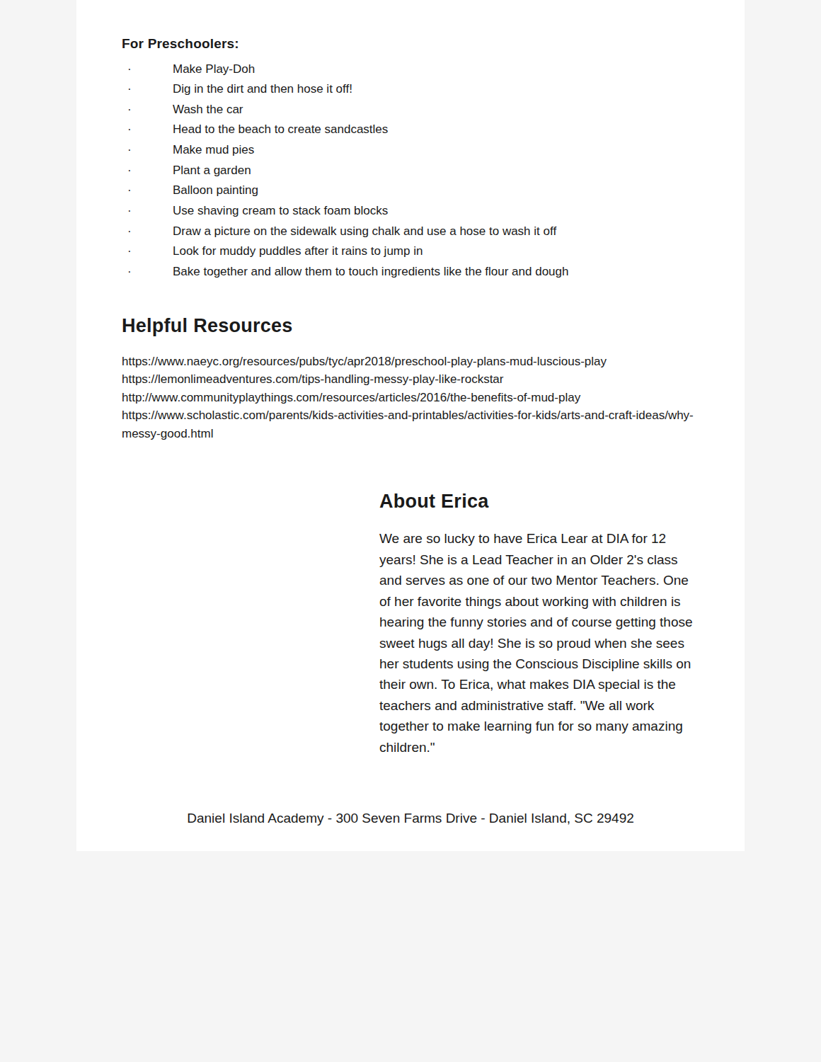For Preschoolers:
·Make Play-Doh
·Dig in the dirt and then hose it off!
·Wash the car
·Head to the beach to create sandcastles
·Make mud pies
·Plant a garden
·Balloon painting
·Use shaving cream to stack foam blocks
·Draw a picture on the sidewalk using chalk and use a hose to wash it off
·Look for muddy puddles after it rains to jump in
·Bake together and allow them to touch ingredients like the flour and dough
Helpful Resources
https://www.naeyc.org/resources/pubs/tyc/apr2018/preschool-play-plans-mud-luscious-play
https://lemonlimeadventures.com/tips-handling-messy-play-like-rockstar
http://www.communityplaythings.com/resources/articles/2016/the-benefits-of-mud-play
https://www.scholastic.com/parents/kids-activities-and-printables/activities-for-kids/arts-and-craft-ideas/why-messy-good.html
About Erica
We are so lucky to have Erica Lear at DIA for 12 years! She is a Lead Teacher in an Older 2's class and serves as one of our two Mentor Teachers. One of her favorite things about working with children is hearing the funny stories and of course getting those sweet hugs all day! She is so proud when she sees her students using the Conscious Discipline skills on their own. To Erica, what makes DIA special is the teachers and administrative staff. "We all work together to make learning fun for so many amazing children."
Daniel Island Academy - 300 Seven Farms Drive - Daniel Island, SC 29492